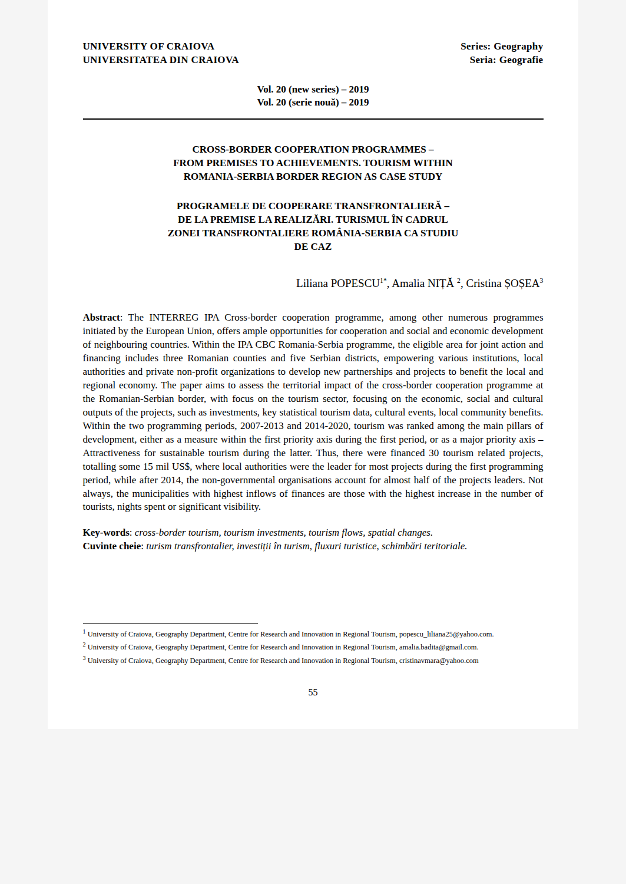UNIVERSITY OF CRAIOVA
UNIVERSITATEA DIN CRAIOVA
Series: Geography
Seria: Geografie
Vol. 20 (new series) – 2019
Vol. 20 (serie nouă) – 2019
Cross-border cooperation programmes –
from premises to achievements. Tourism within
Romania-Serbia border region as case study
Programele de cooperare transfrontalieră –
de la premise la realizări. Turismul în cadrul
zonei transfrontaliere România-Serbia ca studiu
de caz
Liliana POPESCU1*, Amalia NIȚĂ 2, Cristina ȘOȘEA3
Abstract: The INTERREG IPA Cross-border cooperation programme, among other numerous programmes initiated by the European Union, offers ample opportunities for cooperation and social and economic development of neighbouring countries. Within the IPA CBC Romania-Serbia programme, the eligible area for joint action and financing includes three Romanian counties and five Serbian districts, empowering various institutions, local authorities and private non-profit organizations to develop new partnerships and projects to benefit the local and regional economy. The paper aims to assess the territorial impact of the cross-border cooperation programme at the Romanian-Serbian border, with focus on the tourism sector, focusing on the economic, social and cultural outputs of the projects, such as investments, key statistical tourism data, cultural events, local community benefits. Within the two programming periods, 2007-2013 and 2014-2020, tourism was ranked among the main pillars of development, either as a measure within the first priority axis during the first period, or as a major priority axis – Attractiveness for sustainable tourism during the latter. Thus, there were financed 30 tourism related projects, totalling some 15 mil US$, where local authorities were the leader for most projects during the first programming period, while after 2014, the non-governmental organisations account for almost half of the projects leaders. Not always, the municipalities with highest inflows of finances are those with the highest increase in the number of tourists, nights spent or significant visibility.
Key-words: cross-border tourism, tourism investments, tourism flows, spatial changes.
Cuvinte cheie: turism transfrontalier, investiții în turism, fluxuri turistice, schimbări teritoriale.
1 University of Craiova, Geography Department, Centre for Research and Innovation in Regional Tourism, popescu_liliana25@yahoo.com.
2 University of Craiova, Geography Department, Centre for Research and Innovation in Regional Tourism, amalia.badita@gmail.com.
3 University of Craiova, Geography Department, Centre for Research and Innovation in Regional Tourism, cristinavmara@yahoo.com
55